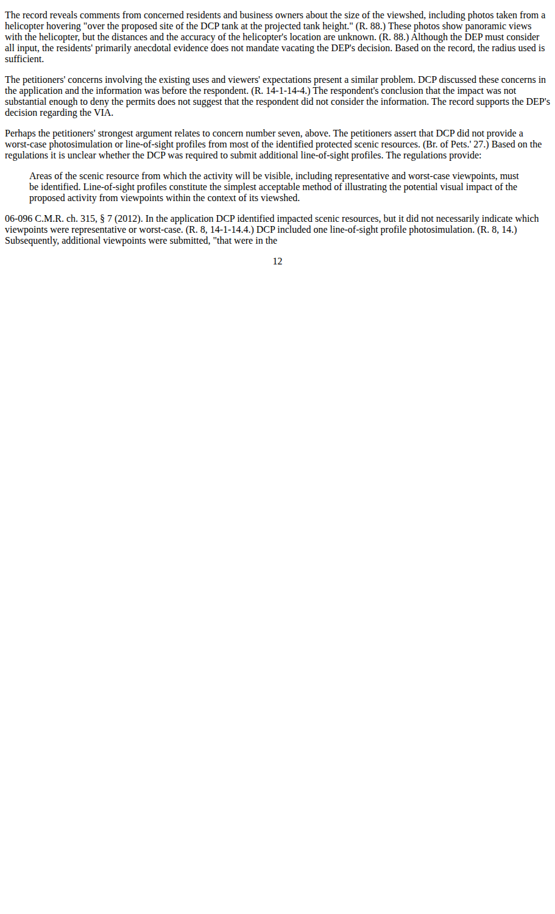The record reveals comments from concerned residents and business owners about the size of the viewshed, including photos taken from a helicopter hovering "over the proposed site of the DCP tank at the projected tank height." (R. 88.) These photos show panoramic views with the helicopter, but the distances and the accuracy of the helicopter's location are unknown. (R. 88.) Although the DEP must consider all input, the residents' primarily anecdotal evidence does not mandate vacating the DEP's decision. Based on the record, the radius used is sufficient.
The petitioners' concerns involving the existing uses and viewers' expectations present a similar problem. DCP discussed these concerns in the application and the information was before the respondent. (R. 14-1-14-4.) The respondent's conclusion that the impact was not substantial enough to deny the permits does not suggest that the respondent did not consider the information. The record supports the DEP's decision regarding the VIA.
Perhaps the petitioners' strongest argument relates to concern number seven, above. The petitioners assert that DCP did not provide a worst-case photosimulation or line-of-sight profiles from most of the identified protected scenic resources. (Br. of Pets.' 27.) Based on the regulations it is unclear whether the DCP was required to submit additional line-of-sight profiles. The regulations provide:
Areas of the scenic resource from which the activity will be visible, including representative and worst-case viewpoints, must be identified. Line-of-sight profiles constitute the simplest acceptable method of illustrating the potential visual impact of the proposed activity from viewpoints within the context of its viewshed.
06-096 C.M.R. ch. 315, § 7 (2012). In the application DCP identified impacted scenic resources, but it did not necessarily indicate which viewpoints were representative or worst-case. (R. 8, 14-1-14.4.) DCP included one line-of-sight profile photosimulation. (R. 8, 14.) Subsequently, additional viewpoints were submitted, "that were in the
12